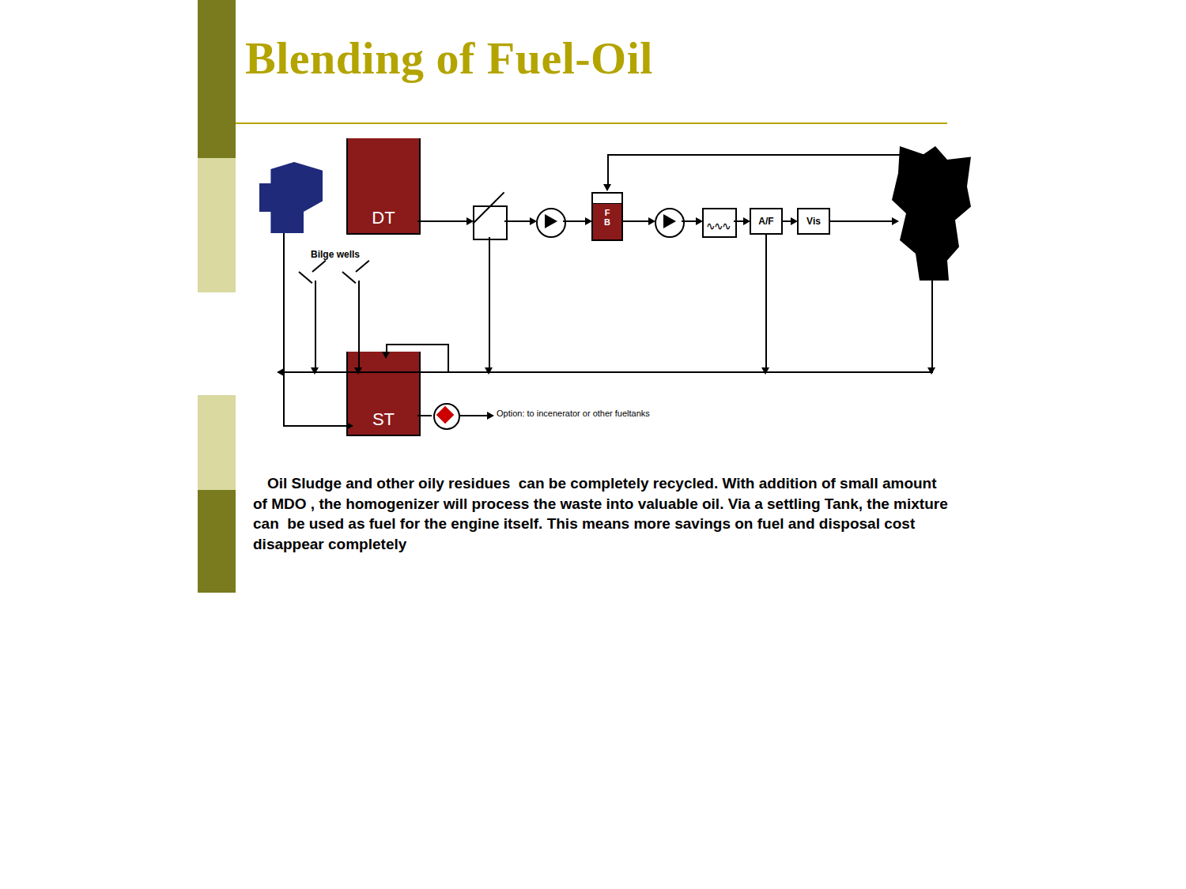Blending of Fuel-Oil
DT
ST
F
B
∿∿∿
A/F
Vis
Bilge wells
Option: to incenerator or other fueltanks
Oil Sludge and other oily residues can be completely recycled. With addition of small amount of MDO , the homogenizer will process the waste into valuable oil. Via a settling Tank, the mixture can be used as fuel for the engine itself. This means more savings on fuel and disposal cost disappear completely